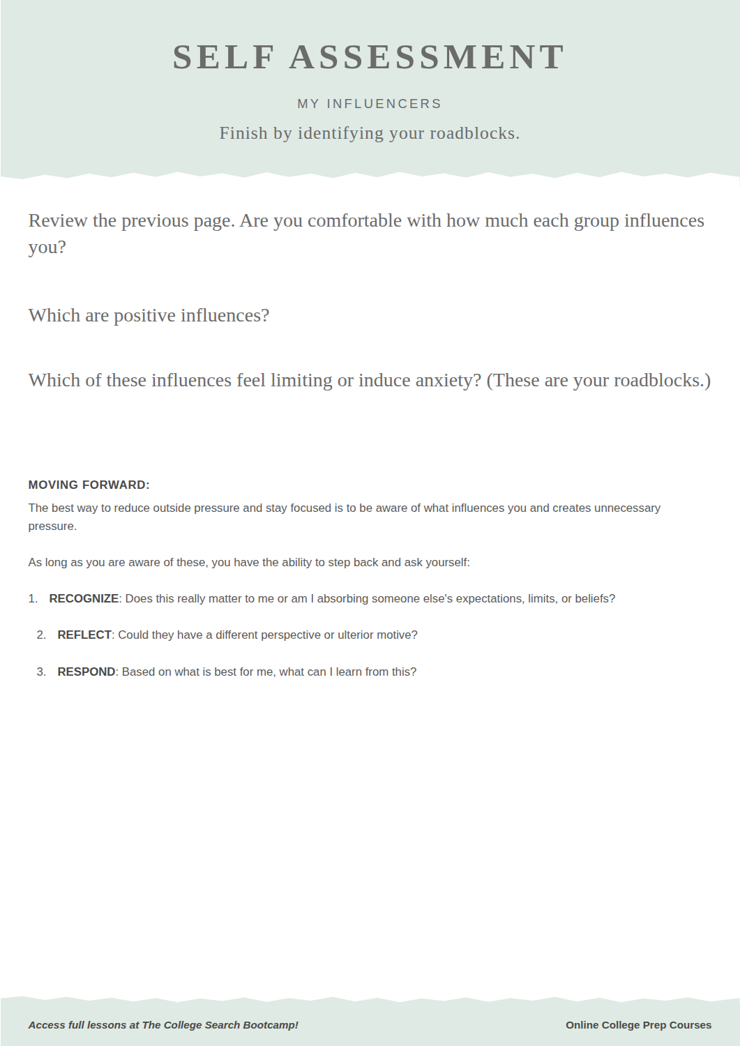Self Assessment
My Influencers
Finish by identifying your roadblocks.
Review the previous page. Are you comfortable with how much each group influences you?
Which are positive influences?
Which of these influences feel limiting or induce anxiety? (These are your roadblocks.)
MOVING FORWARD:
The best way to reduce outside pressure and stay focused is to be aware of what influences you and creates unnecessary pressure.
As long as you are aware of these, you have the ability to step back and ask yourself:
RECOGNIZE: Does this really matter to me or am I absorbing someone else's expectations, limits, or beliefs?
REFLECT: Could they have a different perspective or ulterior motive?
RESPOND: Based on what is best for me, what can I learn from this?
Access full lessons at The College Search Bootcamp!
Online College Prep Courses